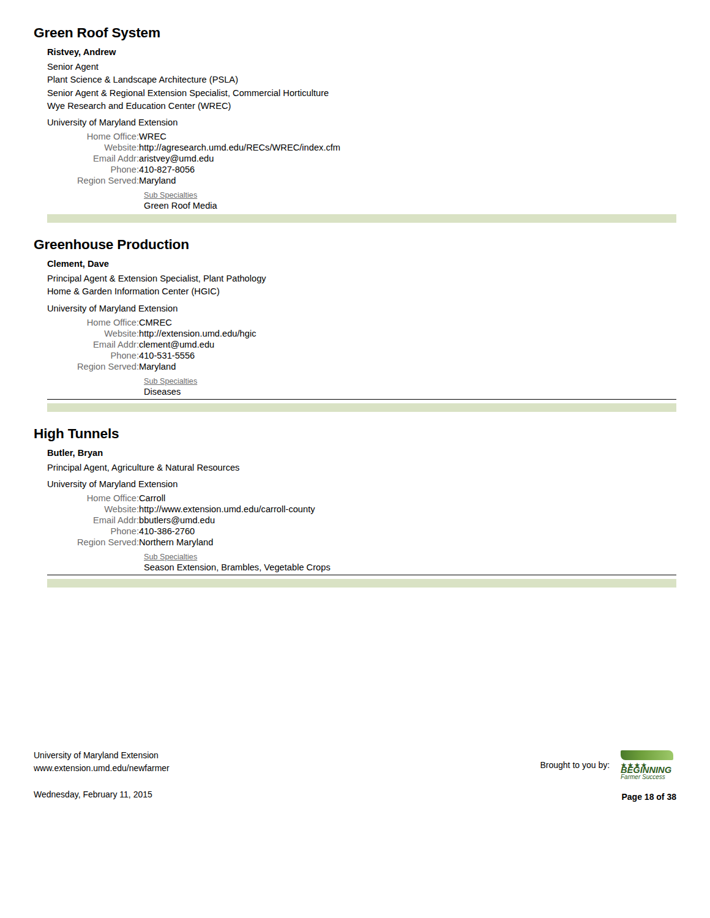Green Roof System
Ristvey, Andrew
Senior Agent
Plant Science & Landscape Architecture (PSLA)
Senior Agent & Regional Extension Specialist, Commercial Horticulture
Wye Research and Education Center (WREC)
University of Maryland Extension
| Home Office: | WREC |
| Website: | http://agresearch.umd.edu/RECs/WREC/index.cfm |
| Email Addr: | aristvey@umd.edu |
| Phone: | 410-827-8056 |
| Region Served: | Maryland |
Sub Specialties
Green Roof Media
Greenhouse Production
Clement, Dave
Principal Agent & Extension Specialist, Plant Pathology
Home & Garden Information Center (HGIC)
University of Maryland Extension
| Home Office: | CMREC |
| Website: | http://extension.umd.edu/hgic |
| Email Addr: | clement@umd.edu |
| Phone: | 410-531-5556 |
| Region Served: | Maryland |
Sub Specialties
Diseases
High Tunnels
Butler, Bryan
Principal Agent, Agriculture & Natural Resources
University of Maryland Extension
| Home Office: | Carroll |
| Website: | http://www.extension.umd.edu/carroll-county |
| Email Addr: | bbutlers@umd.edu |
| Phone: | 410-386-2760 |
| Region Served: | Northern Maryland |
Sub Specialties
Season Extension, Brambles, Vegetable Crops
University of Maryland Extension
www.extension.umd.edu/newfarmer
Wednesday, February 11, 2015
Brought to you by: ★★★★ BEGINNING Farmer Success
Page 18 of 38